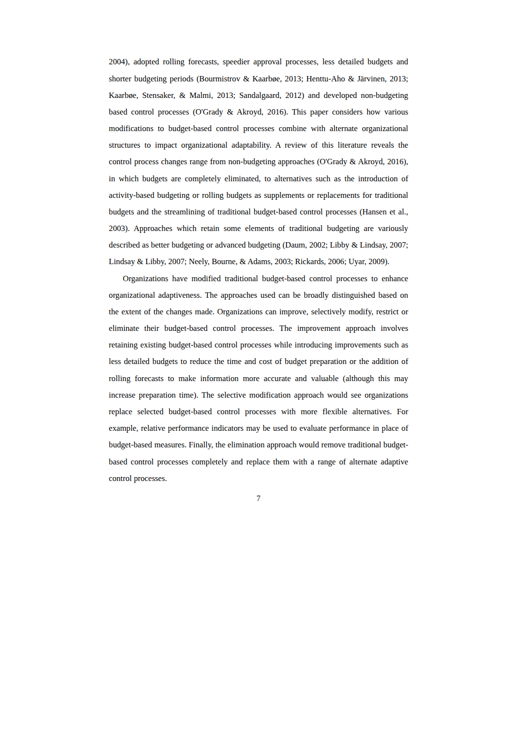2004), adopted rolling forecasts, speedier approval processes, less detailed budgets and shorter budgeting periods (Bourmistrov & Kaarbøe, 2013; Henttu-Aho & Järvinen, 2013; Kaarbøe, Stensaker, & Malmi, 2013; Sandalgaard, 2012) and developed non-budgeting based control processes (O'Grady & Akroyd, 2016). This paper considers how various modifications to budget-based control processes combine with alternate organizational structures to impact organizational adaptability. A review of this literature reveals the control process changes range from non-budgeting approaches (O'Grady & Akroyd, 2016), in which budgets are completely eliminated, to alternatives such as the introduction of activity-based budgeting or rolling budgets as supplements or replacements for traditional budgets and the streamlining of traditional budget-based control processes (Hansen et al., 2003). Approaches which retain some elements of traditional budgeting are variously described as better budgeting or advanced budgeting (Daum, 2002; Libby & Lindsay, 2007; Lindsay & Libby, 2007; Neely, Bourne, & Adams, 2003; Rickards, 2006; Uyar, 2009).
Organizations have modified traditional budget-based control processes to enhance organizational adaptiveness. The approaches used can be broadly distinguished based on the extent of the changes made. Organizations can improve, selectively modify, restrict or eliminate their budget-based control processes. The improvement approach involves retaining existing budget-based control processes while introducing improvements such as less detailed budgets to reduce the time and cost of budget preparation or the addition of rolling forecasts to make information more accurate and valuable (although this may increase preparation time). The selective modification approach would see organizations replace selected budget-based control processes with more flexible alternatives. For example, relative performance indicators may be used to evaluate performance in place of budget-based measures. Finally, the elimination approach would remove traditional budget-based control processes completely and replace them with a range of alternate adaptive control processes.
7